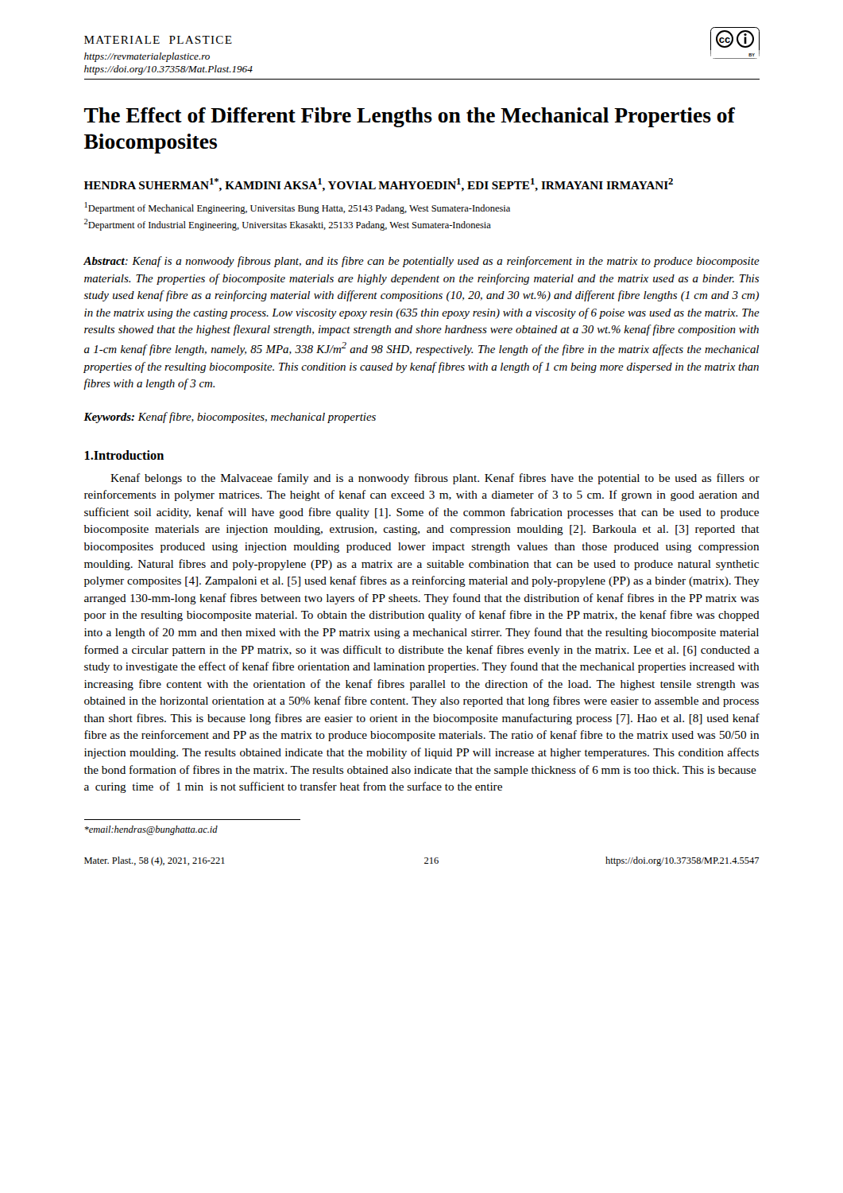MATERIALE PLASTICE
https://revmaterialeplastice.ro https://doi.org/10.37358/Mat.Plast.1964 cc BY
The Effect of Different Fibre Lengths on the Mechanical Properties of Biocomposites
HENDRA SUHERMAN1*, KAMDINI AKSA1, YOVIAL MAHYOEDIN1, EDI SEPTE1, IRMAYANI IRMAYANI2
1Department of Mechanical Engineering, Universitas Bung Hatta, 25143 Padang, West Sumatera-Indonesia
2Department of Industrial Engineering, Universitas Ekasakti, 25133 Padang, West Sumatera-Indonesia
Abstract: Kenaf is a nonwoody fibrous plant, and its fibre can be potentially used as a reinforcement in the matrix to produce biocomposite materials. The properties of biocomposite materials are highly dependent on the reinforcing material and the matrix used as a binder. This study used kenaf fibre as a reinforcing material with different compositions (10, 20, and 30 wt.%) and different fibre lengths (1 cm and 3 cm) in the matrix using the casting process. Low viscosity epoxy resin (635 thin epoxy resin) with a viscosity of 6 poise was used as the matrix. The results showed that the highest flexural strength, impact strength and shore hardness were obtained at a 30 wt.% kenaf fibre composition with a 1-cm kenaf fibre length, namely, 85 MPa, 338 KJ/m2 and 98 SHD, respectively. The length of the fibre in the matrix affects the mechanical properties of the resulting biocomposite. This condition is caused by kenaf fibres with a length of 1 cm being more dispersed in the matrix than fibres with a length of 3 cm.
Keywords: Kenaf fibre, biocomposites, mechanical properties
1.Introduction
Kenaf belongs to the Malvaceae family and is a nonwoody fibrous plant. Kenaf fibres have the potential to be used as fillers or reinforcements in polymer matrices. The height of kenaf can exceed 3 m, with a diameter of 3 to 5 cm. If grown in good aeration and sufficient soil acidity, kenaf will have good fibre quality [1]. Some of the common fabrication processes that can be used to produce biocomposite materials are injection moulding, extrusion, casting, and compression moulding [2]. Barkoula et al. [3] reported that biocomposites produced using injection moulding produced lower impact strength values than those produced using compression moulding. Natural fibres and poly-propylene (PP) as a matrix are a suitable combination that can be used to produce natural synthetic polymer composites [4]. Zampaloni et al. [5] used kenaf fibres as a reinforcing material and poly-propylene (PP) as a binder (matrix). They arranged 130-mm-long kenaf fibres between two layers of PP sheets. They found that the distribution of kenaf fibres in the PP matrix was poor in the resulting biocomposite material. To obtain the distribution quality of kenaf fibre in the PP matrix, the kenaf fibre was chopped into a length of 20 mm and then mixed with the PP matrix using a mechanical stirrer. They found that the resulting biocomposite material formed a circular pattern in the PP matrix, so it was difficult to distribute the kenaf fibres evenly in the matrix. Lee et al. [6] conducted a study to investigate the effect of kenaf fibre orientation and lamination properties. They found that the mechanical properties increased with increasing fibre content with the orientation of the kenaf fibres parallel to the direction of the load. The highest tensile strength was obtained in the horizontal orientation at a 50% kenaf fibre content. They also reported that long fibres were easier to assemble and process than short fibres. This is because long fibres are easier to orient in the biocomposite manufacturing process [7]. Hao et al. [8] used kenaf fibre as the reinforcement and PP as the matrix to produce biocomposite materials. The ratio of kenaf fibre to the matrix used was 50/50 in injection moulding. The results obtained indicate that the mobility of liquid PP will increase at higher temperatures. This condition affects the bond formation of fibres in the matrix. The results obtained also indicate that the sample thickness of 6 mm is too thick. This is because a curing time of 1 min is not sufficient to transfer heat from the surface to the entire
*email:hendras@bunghatta.ac.id
Mater. Plast., 58 (4), 2021, 216-221 216 https://doi.org/10.37358/MP.21.4.5547